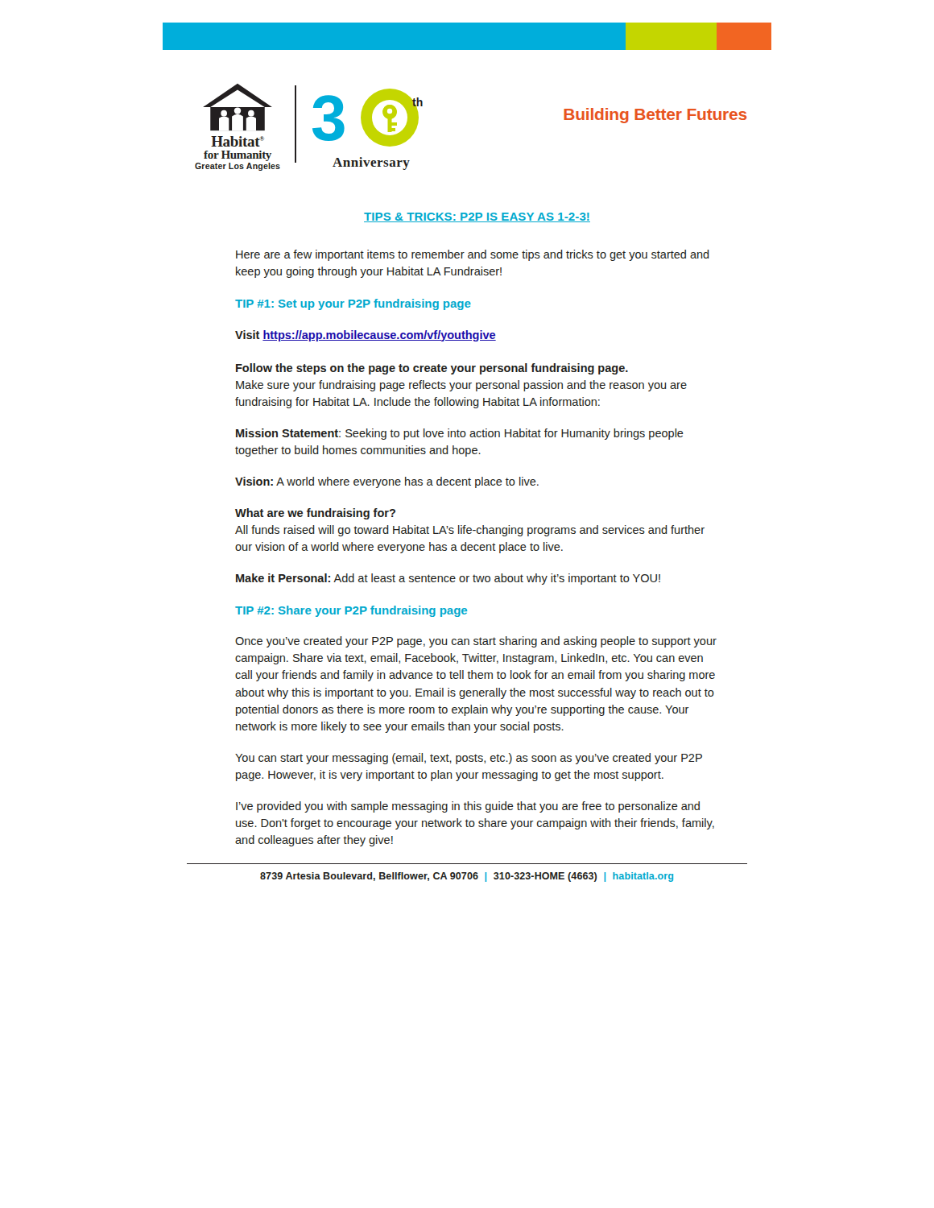Habitat® for Humanity Greater Los Angeles
3 th
Anniversary
Building Better Futures
TIPS & TRICKS: P2P IS EASY AS 1-2-3!
Here are a few important items to remember and some tips and tricks to get you started and keep you going through your Habitat LA Fundraiser!
TIP #1: Set up your P2P fundraising page
Visit https://app.mobilecause.com/vf/youthgive
Follow the steps on the page to create your personal fundraising page.
Make sure your fundraising page reflects your personal passion and the reason you are fundraising for Habitat LA. Include the following Habitat LA information:
Mission Statement: Seeking to put love into action Habitat for Humanity brings people together to build homes communities and hope.
Vision: A world where everyone has a decent place to live.
What are we fundraising for?
All funds raised will go toward Habitat LA’s life-changing programs and services and further our vision of a world where everyone has a decent place to live.
Make it Personal: Add at least a sentence or two about why it’s important to YOU!
TIP #2: Share your P2P fundraising page
Once you’ve created your P2P page, you can start sharing and asking people to support your campaign. Share via text, email, Facebook, Twitter, Instagram, LinkedIn, etc. You can even call your friends and family in advance to tell them to look for an email from you sharing more about why this is important to you. Email is generally the most successful way to reach out to potential donors as there is more room to explain why you’re supporting the cause. Your network is more likely to see your emails than your social posts.
You can start your messaging (email, text, posts, etc.) as soon as you’ve created your P2P page. However, it is very important to plan your messaging to get the most support.
I’ve provided you with sample messaging in this guide that you are free to personalize and use. Don't forget to encourage your network to share your campaign with their friends, family, and colleagues after they give!
8739 Artesia Boulevard, Bellflower, CA 90706 | 310-323-HOME (4663) | habitatla.org